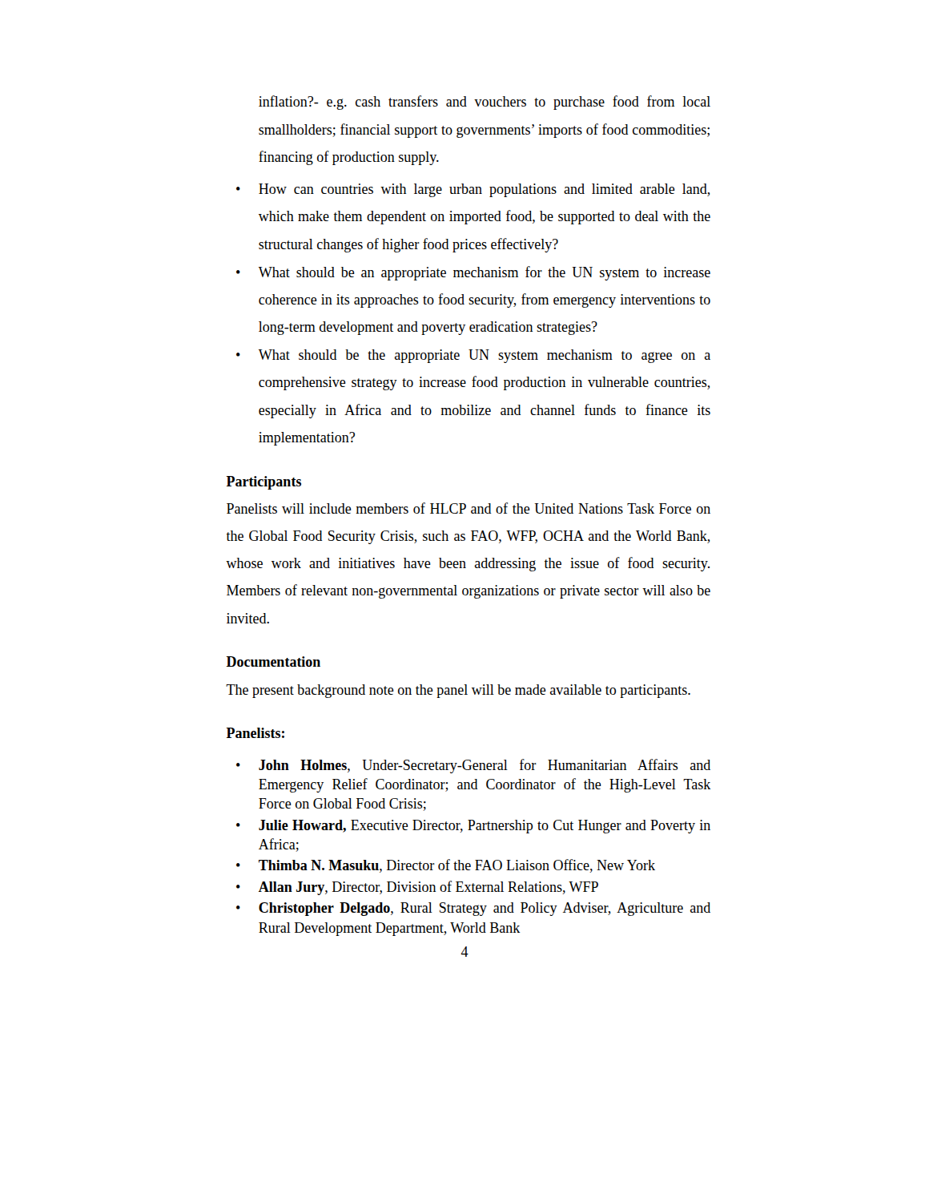inflation?- e.g. cash transfers and vouchers to purchase food from local smallholders; financial support to governments’ imports of food commodities; financing of production supply.
How can countries with large urban populations and limited arable land, which make them dependent on imported food, be supported to deal with the structural changes of higher food prices effectively?
What should be an appropriate mechanism for the UN system to increase coherence in its approaches to food security, from emergency interventions to long-term development and poverty eradication strategies?
What should be the appropriate UN system mechanism to agree on a comprehensive strategy to increase food production in vulnerable countries, especially in Africa and to mobilize and channel funds to finance its implementation?
Participants
Panelists will include members of HLCP and of the United Nations Task Force on the Global Food Security Crisis, such as FAO, WFP, OCHA and the World Bank, whose work and initiatives have been addressing the issue of food security. Members of relevant non-governmental organizations or private sector will also be invited.
Documentation
The present background note on the panel will be made available to participants.
Panelists:
John Holmes, Under-Secretary-General for Humanitarian Affairs and Emergency Relief Coordinator; and Coordinator of the High-Level Task Force on Global Food Crisis;
Julie Howard, Executive Director, Partnership to Cut Hunger and Poverty in Africa;
Thimba N. Masuku, Director of the FAO Liaison Office, New York
Allan Jury, Director, Division of External Relations, WFP
Christopher Delgado, Rural Strategy and Policy Adviser, Agriculture and Rural Development Department, World Bank
4